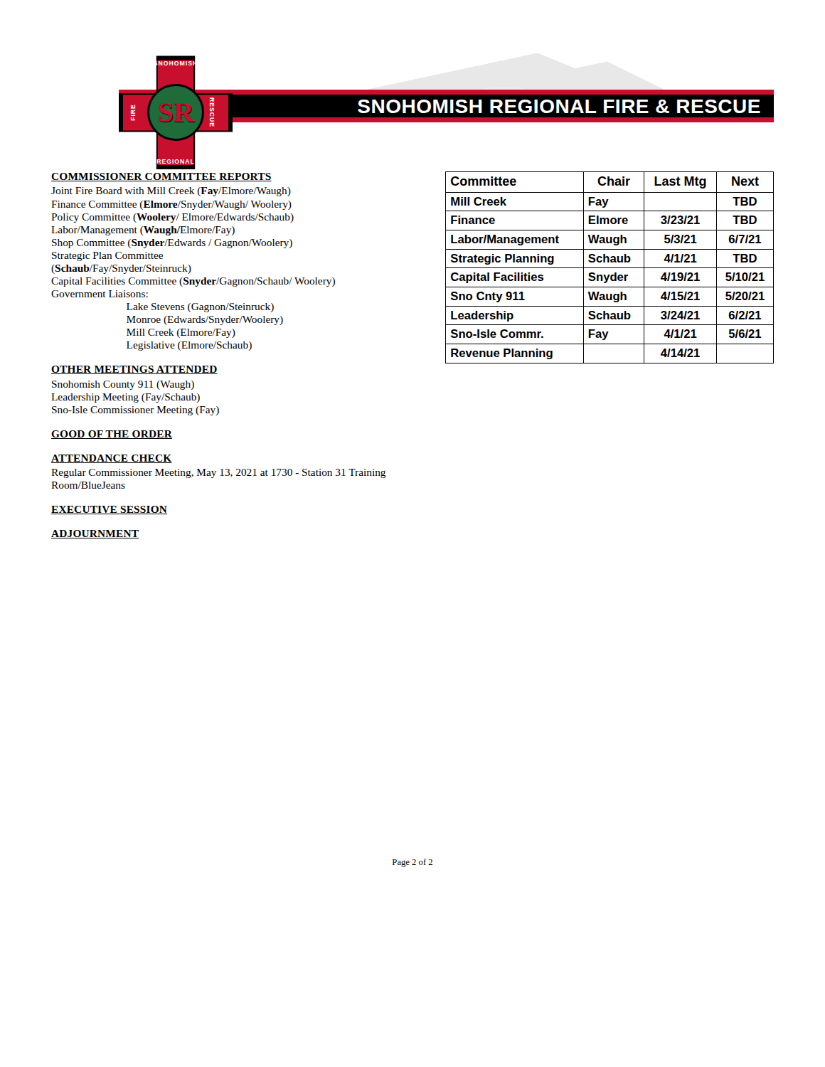SNOHOMISH REGIONAL FIRE & RESCUE
SNOHOMISH
REGIONAL
FIRE
RESCUE
SR
COMMISSIONER COMMITTEE REPORTS
Joint Fire Board with Mill Creek (Fay/Elmore/Waugh)
Finance Committee (Elmore/Snyder/Waugh/ Woolery)
Policy Committee (Woolery/ Elmore/Edwards/Schaub)
Labor/Management (Waugh/Elmore/Fay)
Shop Committee (Snyder/Edwards / Gagnon/Woolery)
Strategic Plan Committee
(Schaub/Fay/Snyder/Steinruck)
Capital Facilities Committee (Snyder/Gagnon/Schaub/ Woolery)
Government Liaisons:
Lake Stevens (Gagnon/Steinruck)
Monroe (Edwards/Snyder/Woolery)
Mill Creek (Elmore/Fay)
Legislative (Elmore/Schaub)
OTHER MEETINGS ATTENDED
Snohomish County 911 (Waugh)
Leadership Meeting (Fay/Schaub)
Sno-Isle Commissioner Meeting (Fay)
GOOD OF THE ORDER
ATTENDANCE CHECK
Regular Commissioner Meeting, May 13, 2021 at 1730 - Station 31 Training Room/BlueJeans
EXECUTIVE SESSION
ADJOURNMENT
| Committee | Chair | Last Mtg | Next |
| --- | --- | --- | --- |
| Mill Creek | Fay | | TBD |
| Finance | Elmore | 3/23/21 | TBD |
| Labor/Management | Waugh | 5/3/21 | 6/7/21 |
| Strategic Planning | Schaub | 4/1/21 | TBD |
| Capital Facilities | Snyder | 4/19/21 | 5/10/21 |
| Sno Cnty 911 | Waugh | 4/15/21 | 5/20/21 |
| Leadership | Schaub | 3/24/21 | 6/2/21 |
| Sno-Isle Commr. | Fay | 4/1/21 | 5/6/21 |
| Revenue Planning | | 4/14/21 | |
Page 2 of 2